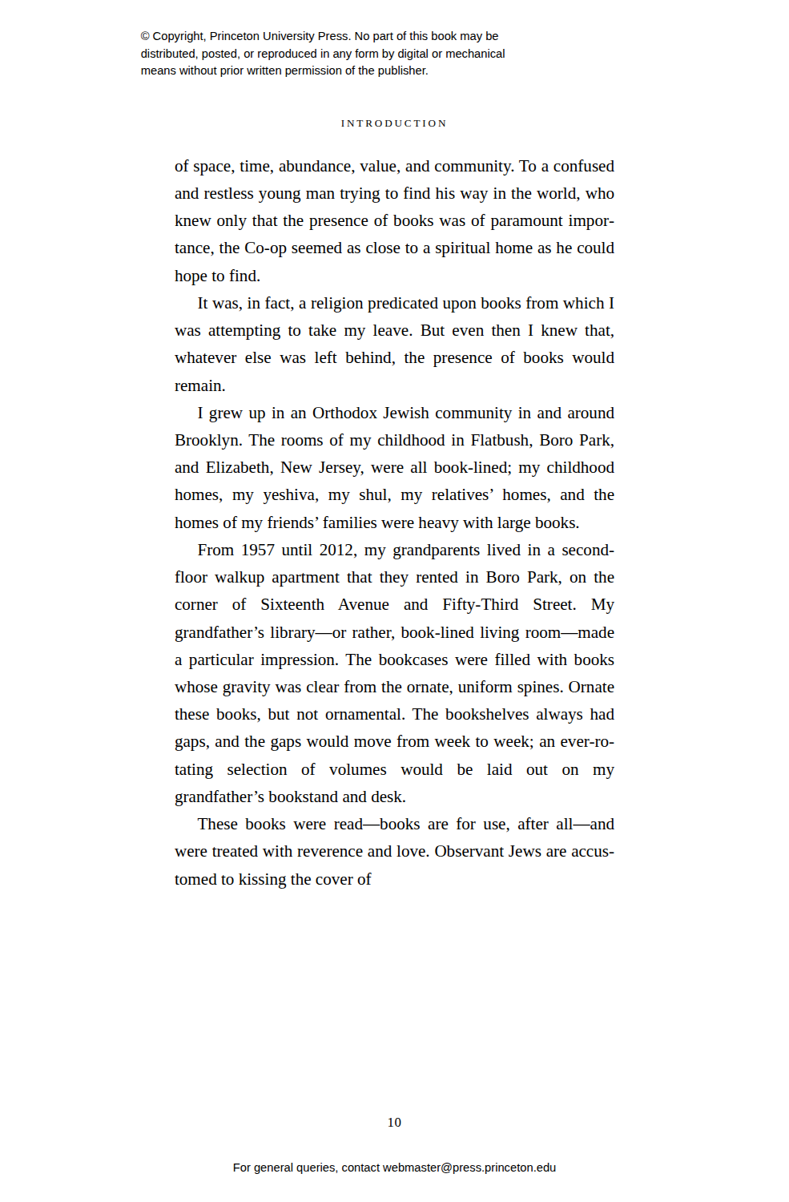© Copyright, Princeton University Press. No part of this book may be distributed, posted, or reproduced in any form by digital or mechanical means without prior written permission of the publisher.
Introduction
of space, time, abundance, value, and community. To a confused and restless young man trying to find his way in the world, who knew only that the presence of books was of paramount importance, the Co-op seemed as close to a spiritual home as he could hope to find.
It was, in fact, a religion predicated upon books from which I was attempting to take my leave. But even then I knew that, whatever else was left behind, the presence of books would remain.
I grew up in an Orthodox Jewish community in and around Brooklyn. The rooms of my childhood in Flatbush, Boro Park, and Elizabeth, New Jersey, were all book-lined; my childhood homes, my yeshiva, my shul, my relatives’ homes, and the homes of my friends’ families were heavy with large books.
From 1957 until 2012, my grandparents lived in a second-floor walkup apartment that they rented in Boro Park, on the corner of Sixteenth Avenue and Fifty-Third Street. My grandfather’s library—or rather, book-lined living room—made a particular impression. The bookcases were filled with books whose gravity was clear from the ornate, uniform spines. Ornate these books, but not ornamental. The bookshelves always had gaps, and the gaps would move from week to week; an ever-rotating selection of volumes would be laid out on my grandfather’s bookstand and desk.
These books were read—books are for use, after all—and were treated with reverence and love. Observant Jews are accustomed to kissing the cover of
10
For general queries, contact webmaster@press.princeton.edu